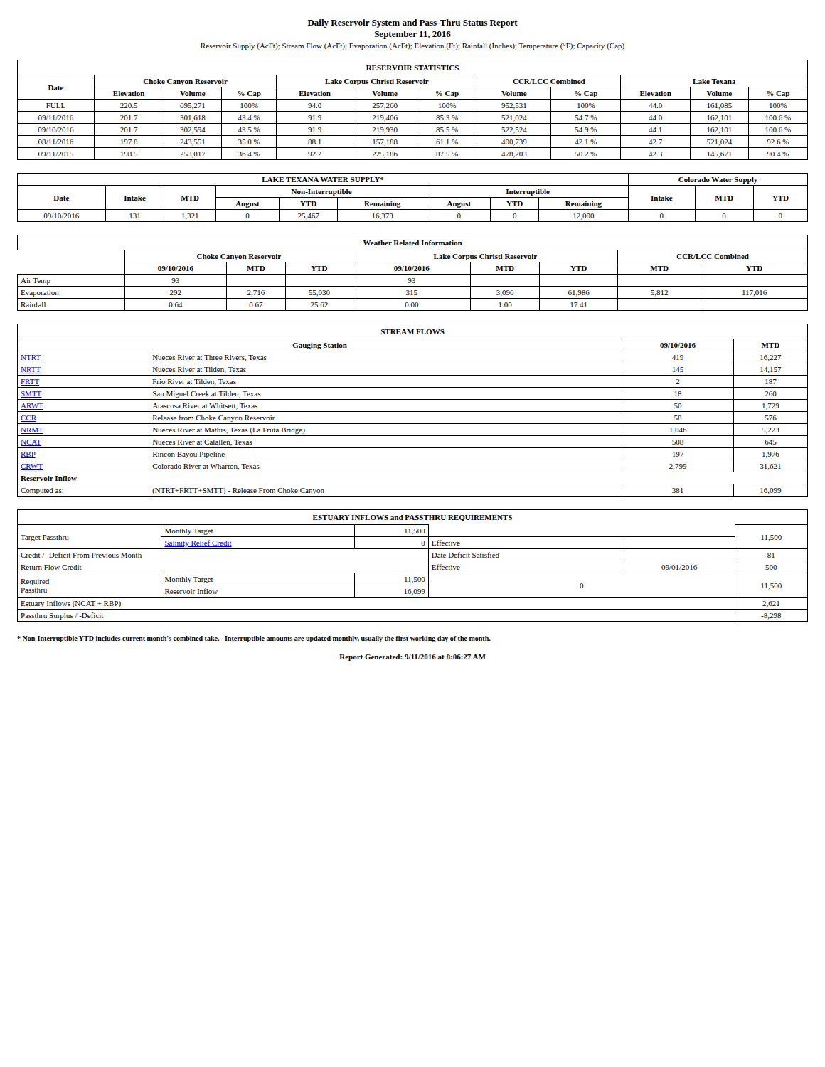Daily Reservoir System and Pass-Thru Status Report
September 11, 2016
Reservoir Supply (AcFt); Stream Flow (AcFt); Evaporation (AcFt); Elevation (Ft); Rainfall (Inches); Temperature (°F); Capacity (Cap)
RESERVOIR STATISTICS
| Date | Choke Canyon Reservoir | Lake Corpus Christi Reservoir | CCR/LCC Combined | Lake Texana |
| --- | --- | --- | --- | --- |
| Elevation | Volume | % Cap | Elevation | Volume | % Cap | Volume | % Cap | Elevation | Volume | % Cap |
| FULL | 220.5 | 695,271 | 100% | 94.0 | 257,260 | 100% | 952,531 | 100% | 44.0 | 161,085 | 100% |
| 09/11/2016 | 201.7 | 301,618 | 43.4 % | 91.9 | 219,406 | 85.3 % | 521,024 | 54.7 % | 44.0 | 162,101 | 100.6 % |
| 09/10/2016 | 201.7 | 302,594 | 43.5 % | 91.9 | 219,930 | 85.5 % | 522,524 | 54.9 % | 44.1 | 162,101 | 100.6 % |
| 08/11/2016 | 197.8 | 243,551 | 35.0 % | 88.1 | 157,188 | 61.1 % | 400,739 | 42.1 % | 42.7 | 521,024 | 92.6 % |
| 09/11/2015 | 198.5 | 253,017 | 36.4 % | 92.2 | 225,186 | 87.5 % | 478,203 | 50.2 % | 42.3 | 145,671 | 90.4 % |
| LAKE TEXANA WATER SUPPLY* | Colorado Water Supply |
| --- | --- |
| Date | Intake | MTD | Non-Interruptible | Interruptible | Intake | MTD | YTD |
| August | YTD | Remaining | August | YTD | Remaining |
| 09/10/2016 | 131 | 1,321 | 0 | 25,467 | 16,373 | 0 | 0 | 12,000 | 0 | 0 | 0 |
Weather Related Information
| | Choke Canyon Reservoir | Lake Corpus Christi Reservoir | CCR/LCC Combined |
| --- | --- | --- | --- |
| 09/10/2016 | MTD | YTD | 09/10/2016 | MTD | YTD | MTD | YTD |
| Air Temp | 93 | | | 93 | | | | |
| Evaporation | 292 | 2,716 | 55,030 | 315 | 3,096 | 61,986 | 5,812 | 117,016 |
| Rainfall | 0.64 | 0.67 | 25.62 | 0.00 | 1.00 | 17.41 | | |
STREAM FLOWS
| Gauging Station | 09/10/2016 | MTD |
| --- | --- | --- |
| NTRT | Nueces River at Three Rivers, Texas | 419 | 16,227 |
| NRTT | Nueces River at Tilden, Texas | 145 | 14,157 |
| FRTT | Frio River at Tilden, Texas | 2 | 187 |
| SMTT | San Miguel Creek at Tilden, Texas | 18 | 260 |
| ARWT | Atascosa River at Whitsett, Texas | 50 | 1,729 |
| CCR | Release from Choke Canyon Reservoir | 58 | 576 |
| NRMT | Nueces River at Mathis, Texas (La Fruta Bridge) | 1,046 | 5,223 |
| NCAT | Nueces River at Calallen, Texas | 508 | 645 |
| RBP | Rincon Bayou Pipeline | 197 | 1,976 |
| CRWT | Colorado River at Wharton, Texas | 2,799 | 31,621 |
| Reservoir Inflow |
| Computed as: | (NTRT+FRTT+SMTT) - Release From Choke Canyon | 381 | 16,099 |
ESTUARY INFLOWS and PASSTHRU REQUIREMENTS
| Target Passthru | Monthly Target | 11,500 | | | 11,500 |
| Salinity Relief Credit | 0 | Effective | |
| Credit / -Deficit From Previous Month | Date Deficit Satisfied | | 81 |
| Return Flow Credit | Effective | 09/01/2016 | 500 |
| Required Passthru | Monthly Target | 11,500 | 0 | 11,500 |
| Reservoir Inflow | 16,099 |
| Estuary Inflows (NCAT + RBP) | 2,621 |
| Passthru Surplus / -Deficit | -8,298 |
* Non-Interruptible YTD includes current month's combined take. Interruptible amounts are updated monthly, usually the first working day of the month.
Report Generated: 9/11/2016 at 8:06:27 AM